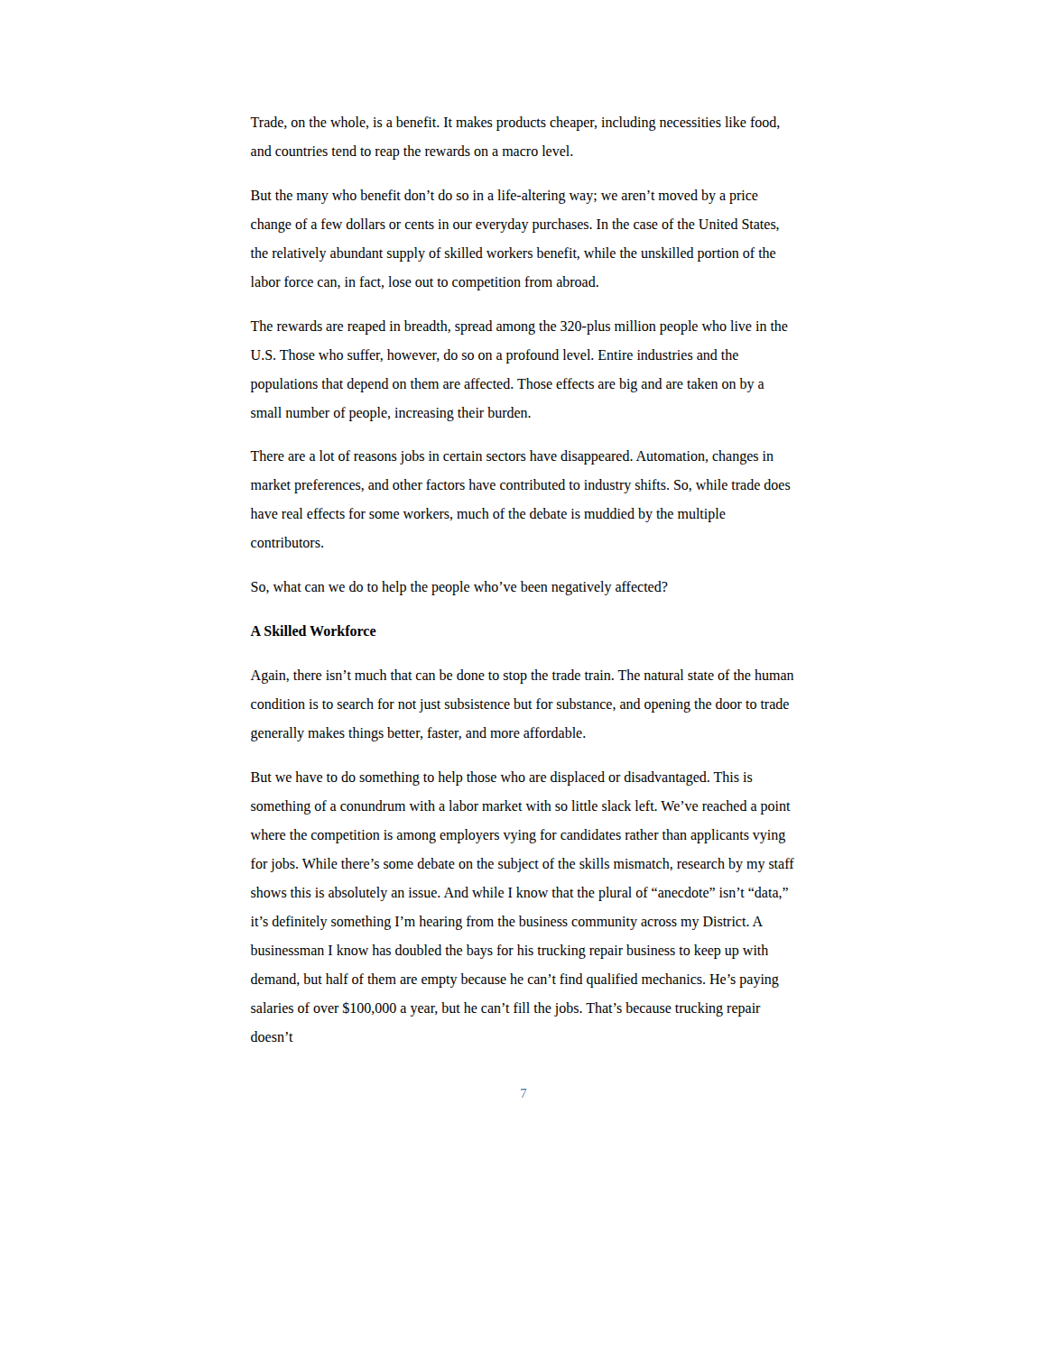Trade, on the whole, is a benefit. It makes products cheaper, including necessities like food, and countries tend to reap the rewards on a macro level.
But the many who benefit don’t do so in a life-altering way; we aren’t moved by a price change of a few dollars or cents in our everyday purchases. In the case of the United States, the relatively abundant supply of skilled workers benefit, while the unskilled portion of the labor force can, in fact, lose out to competition from abroad.
The rewards are reaped in breadth, spread among the 320-plus million people who live in the U.S. Those who suffer, however, do so on a profound level. Entire industries and the populations that depend on them are affected. Those effects are big and are taken on by a small number of people, increasing their burden.
There are a lot of reasons jobs in certain sectors have disappeared. Automation, changes in market preferences, and other factors have contributed to industry shifts. So, while trade does have real effects for some workers, much of the debate is muddied by the multiple contributors.
So, what can we do to help the people who’ve been negatively affected?
A Skilled Workforce
Again, there isn’t much that can be done to stop the trade train. The natural state of the human condition is to search for not just subsistence but for substance, and opening the door to trade generally makes things better, faster, and more affordable.
But we have to do something to help those who are displaced or disadvantaged. This is something of a conundrum with a labor market with so little slack left. We’ve reached a point where the competition is among employers vying for candidates rather than applicants vying for jobs. While there’s some debate on the subject of the skills mismatch, research by my staff shows this is absolutely an issue. And while I know that the plural of “anecdote” isn’t “data,” it’s definitely something I’m hearing from the business community across my District. A businessman I know has doubled the bays for his trucking repair business to keep up with demand, but half of them are empty because he can’t find qualified mechanics. He’s paying salaries of over $100,000 a year, but he can’t fill the jobs. That’s because trucking repair doesn’t
7